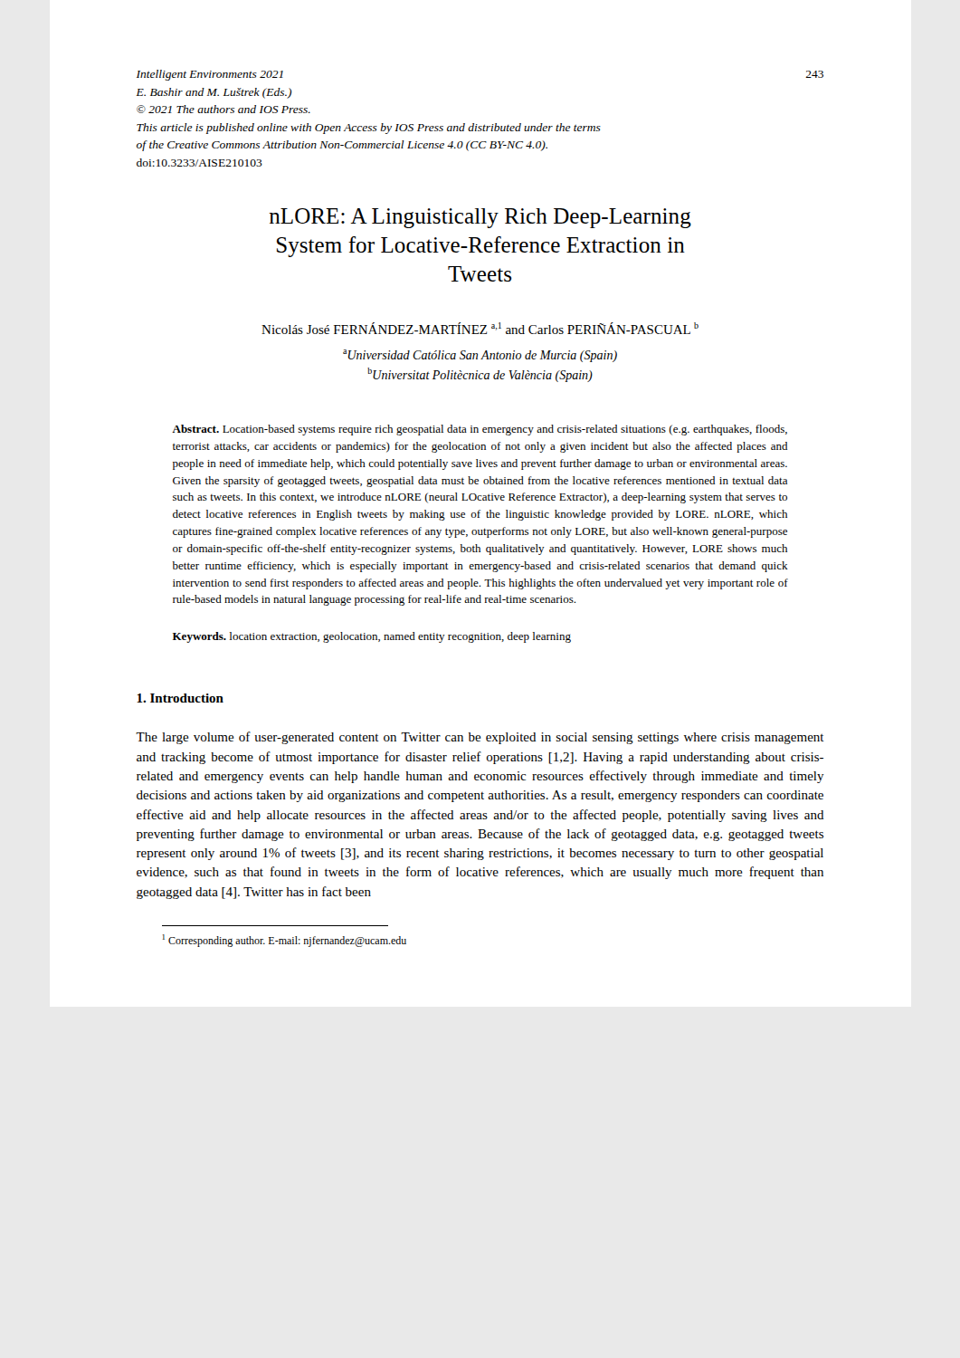243 Intelligent Environments 2021
E. Bashir and M. Luštrek (Eds.)
© 2021 The authors and IOS Press.
This article is published online with Open Access by IOS Press and distributed under the terms
of the Creative Commons Attribution Non-Commercial License 4.0 (CC BY-NC 4.0).
doi:10.3233/AISE210103
nLORE: A Linguistically Rich Deep-Learning
System for Locative-Reference Extraction in
Tweets
Nicolás José FERNÁNDEZ-MARTÍNEZ a,1 and Carlos PERIÑÁN-PASCUAL b
aUniversidad Católica San Antonio de Murcia (Spain)
bUniversitat Politècnica de València (Spain)
Abstract. Location-based systems require rich geospatial data in emergency and crisis-related situations (e.g. earthquakes, floods, terrorist attacks, car accidents or pandemics) for the geolocation of not only a given incident but also the affected places and people in need of immediate help, which could potentially save lives and prevent further damage to urban or environmental areas. Given the sparsity of geotagged tweets, geospatial data must be obtained from the locative references mentioned in textual data such as tweets. In this context, we introduce nLORE (neural LOcative Reference Extractor), a deep-learning system that serves to detect locative references in English tweets by making use of the linguistic knowledge provided by LORE. nLORE, which captures fine-grained complex locative references of any type, outperforms not only LORE, but also well-known general-purpose or domain-specific off-the-shelf entity-recognizer systems, both qualitatively and quantitatively. However, LORE shows much better runtime efficiency, which is especially important in emergency-based and crisis-related scenarios that demand quick intervention to send first responders to affected areas and people. This highlights the often undervalued yet very important role of rule-based models in natural language processing for real-life and real-time scenarios.
Keywords. location extraction, geolocation, named entity recognition, deep learning
1. Introduction
The large volume of user-generated content on Twitter can be exploited in social sensing settings where crisis management and tracking become of utmost importance for disaster relief operations [1,2]. Having a rapid understanding about crisis-related and emergency events can help handle human and economic resources effectively through immediate and timely decisions and actions taken by aid organizations and competent authorities. As a result, emergency responders can coordinate effective aid and help allocate resources in the affected areas and/or to the affected people, potentially saving lives and preventing further damage to environmental or urban areas. Because of the lack of geotagged data, e.g. geotagged tweets represent only around 1% of tweets [3], and its recent sharing restrictions, it becomes necessary to turn to other geospatial evidence, such as that found in tweets in the form of locative references, which are usually much more frequent than geotagged data [4]. Twitter has in fact been
1 Corresponding author. E-mail: njfernandez@ucam.edu